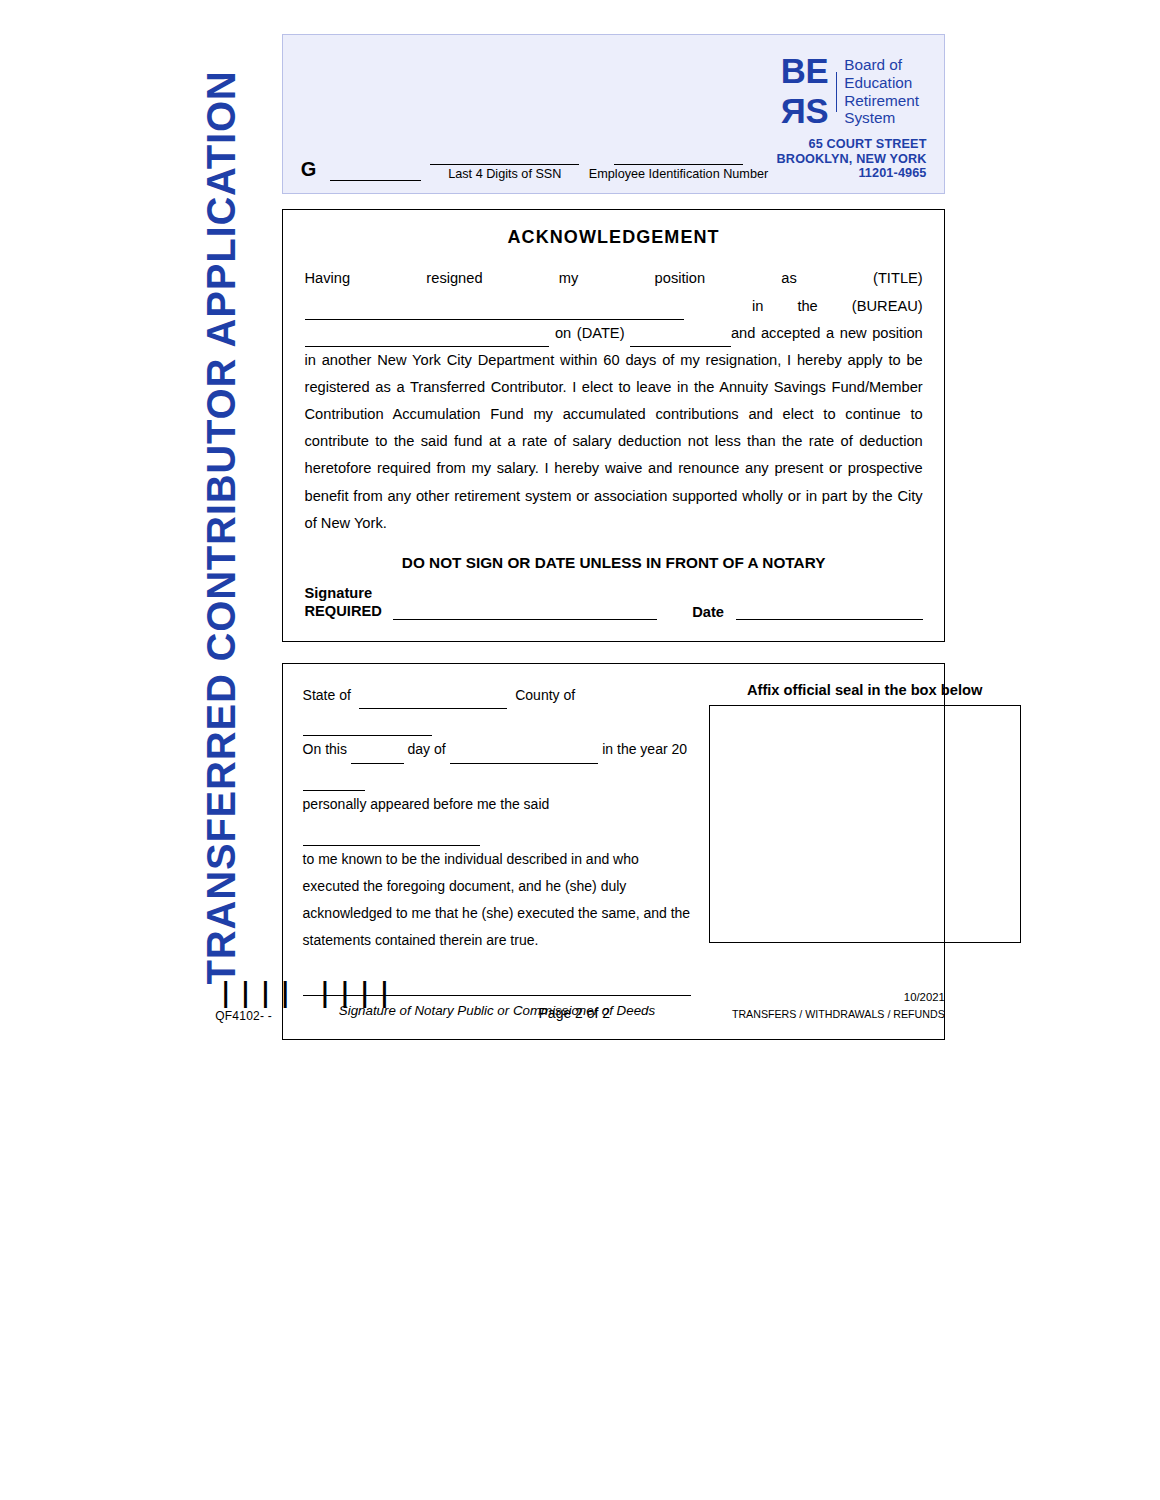TRANSFERRED CONTRIBUTOR APPLICATION
G
Last 4 Digits of SSN
Employee Identification Number
BERS Board of Education
Retirement System
65 COURT STREET
BROOKLYN, NEW YORK 11201-4965
ACKNOWLEDGEMENT
Having resigned my position as (TITLE) in the (BUREAU) on (DATE) and accepted a new position in another New York City Department within 60 days of my resignation, I hereby apply to be registered as a Transferred Contributor. I elect to leave in the Annuity Savings Fund/Member Contribution Accumulation Fund my accumulated contributions and elect to continue to contribute to the said fund at a rate of salary deduction not less than the rate of deduction heretofore required from my salary. I hereby waive and renounce any present or prospective benefit from any other retirement system or association supported wholly or in part by the City of New York.
DO NOT SIGN OR DATE UNLESS IN FRONT OF A NOTARY
Signature
REQUIRED
Date
State of County of
On this day of in the year 20
personally appeared before me the said
to me known to be the individual described in and who executed the foregoing document, and he (she) duly acknowledged to me that he (she) executed the same, and the statements contained therein are true.
Signature of Notary Public or Commissioner of Deeds
Affix official seal in the box below
|||| |||| ||| | ||| |||| || ||| ||||| ||| |||
QF4102- -
Page 2 of 2
10/2021
TRANSFERS / WITHDRAWALS / REFUNDS